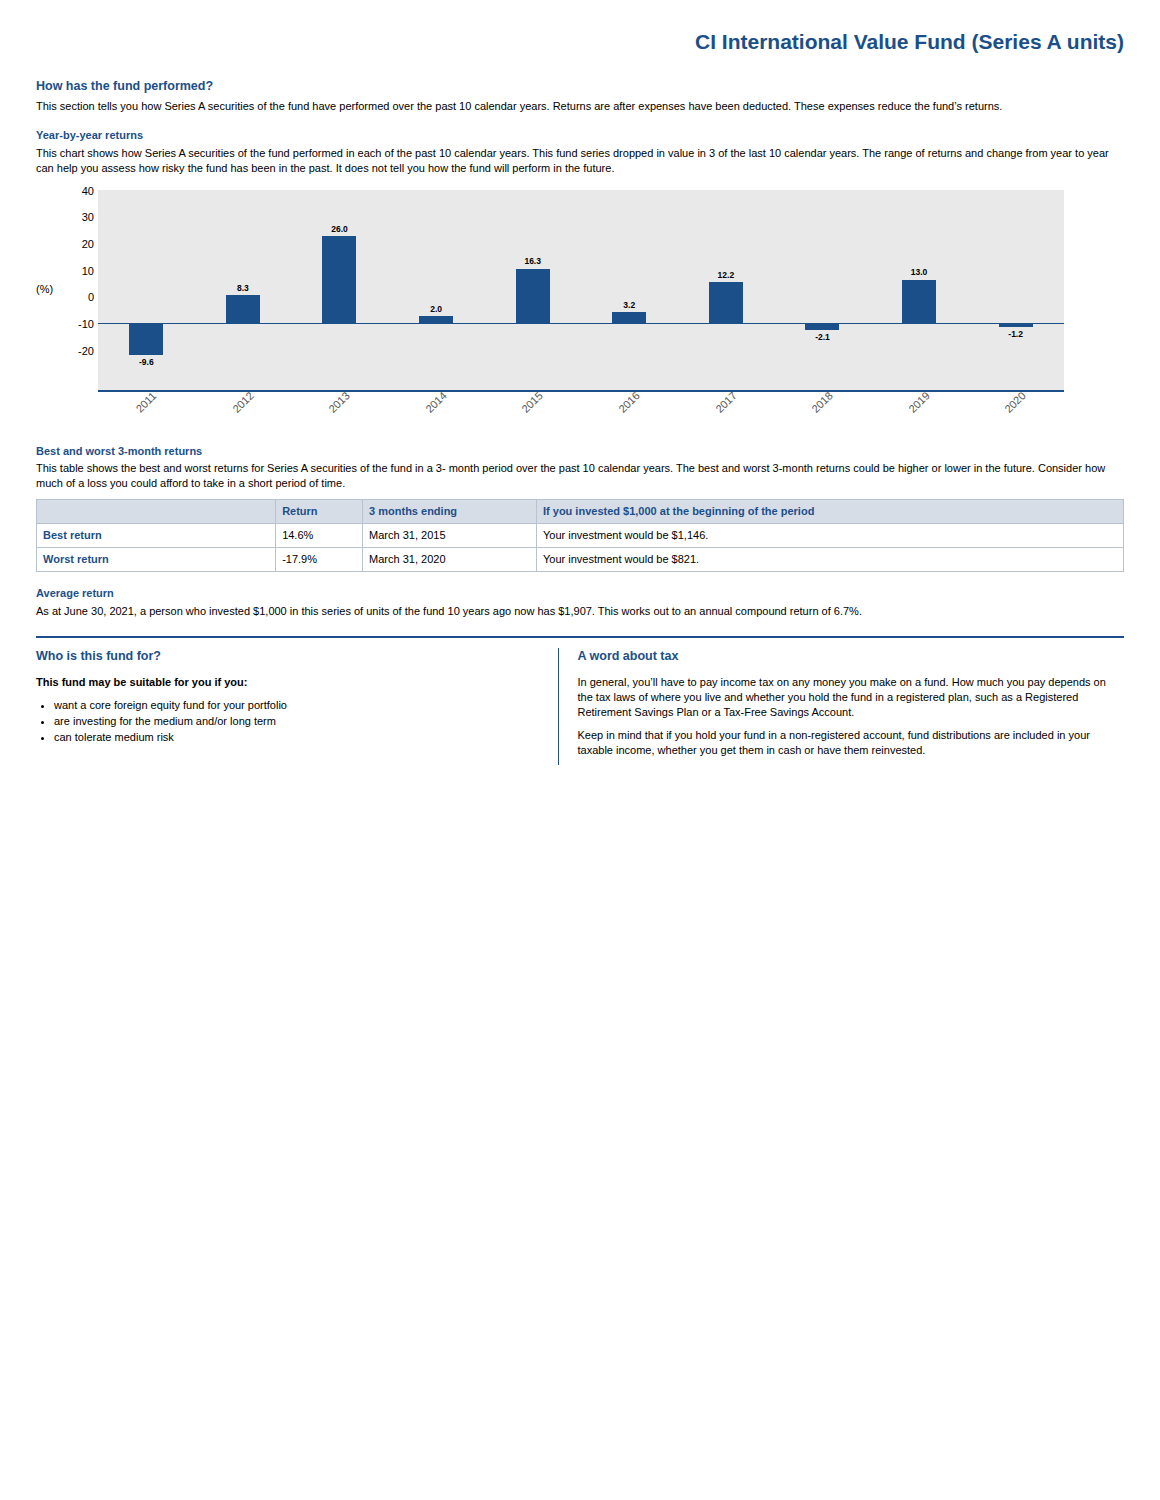CI International Value Fund (Series A units)
How has the fund performed?
This section tells you how Series A securities of the fund have performed over the past 10 calendar years. Returns are after expenses have been deducted. These expenses reduce the fund’s returns.
Year-by-year returns
This chart shows how Series A securities of the fund performed in each of the past 10 calendar years. This fund series dropped in value in 3 of the last 10 calendar years. The range of returns and change from year to year can help you assess how risky the fund has been in the past. It does not tell you how the fund will perform in the future.
(%)
40 30 20 10 0 -10 -20
-9.6
8.3
26.0
2.0
16.3
3.2
12.2
-2.1
13.0
-1.2
2011
2012
2013
2014
2015
2016
2017
2018
2019
2020
Best and worst 3-month returns
This table shows the best and worst returns for Series A securities of the fund in a 3- month period over the past 10 calendar years. The best and worst 3-month returns could be higher or lower in the future. Consider how much of a loss you could afford to take in a short period of time.
| | Return | 3 months ending | If you invested $1,000 at the beginning of the period |
| --- | --- | --- | --- |
| Best return | 14.6% | March 31, 2015 | Your investment would be $1,146. |
| Worst return | -17.9% | March 31, 2020 | Your investment would be $821. |
Average return
As at June 30, 2021, a person who invested $1,000 in this series of units of the fund 10 years ago now has $1,907. This works out to an annual compound return of 6.7%.
Who is this fund for?
This fund may be suitable for you if you:
want a core foreign equity fund for your portfolio
are investing for the medium and/or long term
can tolerate medium risk
A word about tax
In general, you’ll have to pay income tax on any money you make on a fund. How much you pay depends on the tax laws of where you live and whether you hold the fund in a registered plan, such as a Registered Retirement Savings Plan or a Tax-Free Savings Account.
Keep in mind that if you hold your fund in a non-registered account, fund distributions are included in your taxable income, whether you get them in cash or have them reinvested.